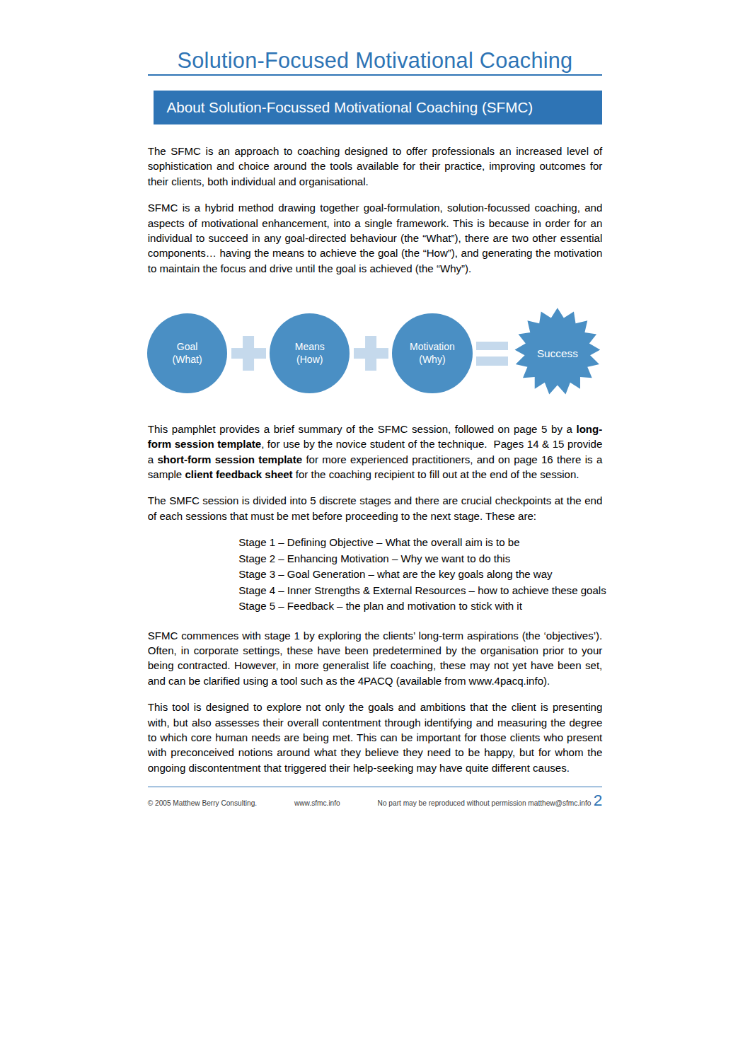Solution-Focused Motivational Coaching
About Solution-Focussed Motivational Coaching (SFMC)
The SFMC is an approach to coaching designed to offer professionals an increased level of sophistication and choice around the tools available for their practice, improving outcomes for their clients, both individual and organisational.
SFMC is a hybrid method drawing together goal-formulation, solution-focussed coaching, and aspects of motivational enhancement, into a single framework. This is because in order for an individual to succeed in any goal-directed behaviour (the “What”), there are two other essential components… having the means to achieve the goal (the “How”), and generating the motivation to maintain the focus and drive until the goal is achieved (the “Why”).
Goal(What)
Means(How)
Motivation(Why)
Success
This pamphlet provides a brief summary of the SFMC session, followed on page 5 by a long-form session template, for use by the novice student of the technique. Pages 14 & 15 provide a short-form session template for more experienced practitioners, and on page 16 there is a sample client feedback sheet for the coaching recipient to fill out at the end of the session.
The SMFC session is divided into 5 discrete stages and there are crucial checkpoints at the end of each sessions that must be met before proceeding to the next stage. These are:
Stage 1 – Defining Objective – What the overall aim is to be
Stage 2 – Enhancing Motivation – Why we want to do this
Stage 3 – Goal Generation – what are the key goals along the way
Stage 4 – Inner Strengths & External Resources – how to achieve these goals
Stage 5 – Feedback – the plan and motivation to stick with it
SFMC commences with stage 1 by exploring the clients’ long-term aspirations (the ‘objectives’). Often, in corporate settings, these have been predetermined by the organisation prior to your being contracted. However, in more generalist life coaching, these may not yet have been set, and can be clarified using a tool such as the 4PACQ (available from www.4pacq.info).
This tool is designed to explore not only the goals and ambitions that the client is presenting with, but also assesses their overall contentment through identifying and measuring the degree to which core human needs are being met. This can be important for those clients who present with preconceived notions around what they believe they need to be happy, but for whom the ongoing discontentment that triggered their help-seeking may have quite different causes.
© 2005 Matthew Berry Consulting.
www.sfmc.info
No part may be reproduced without permission matthew@sfmc.info
2